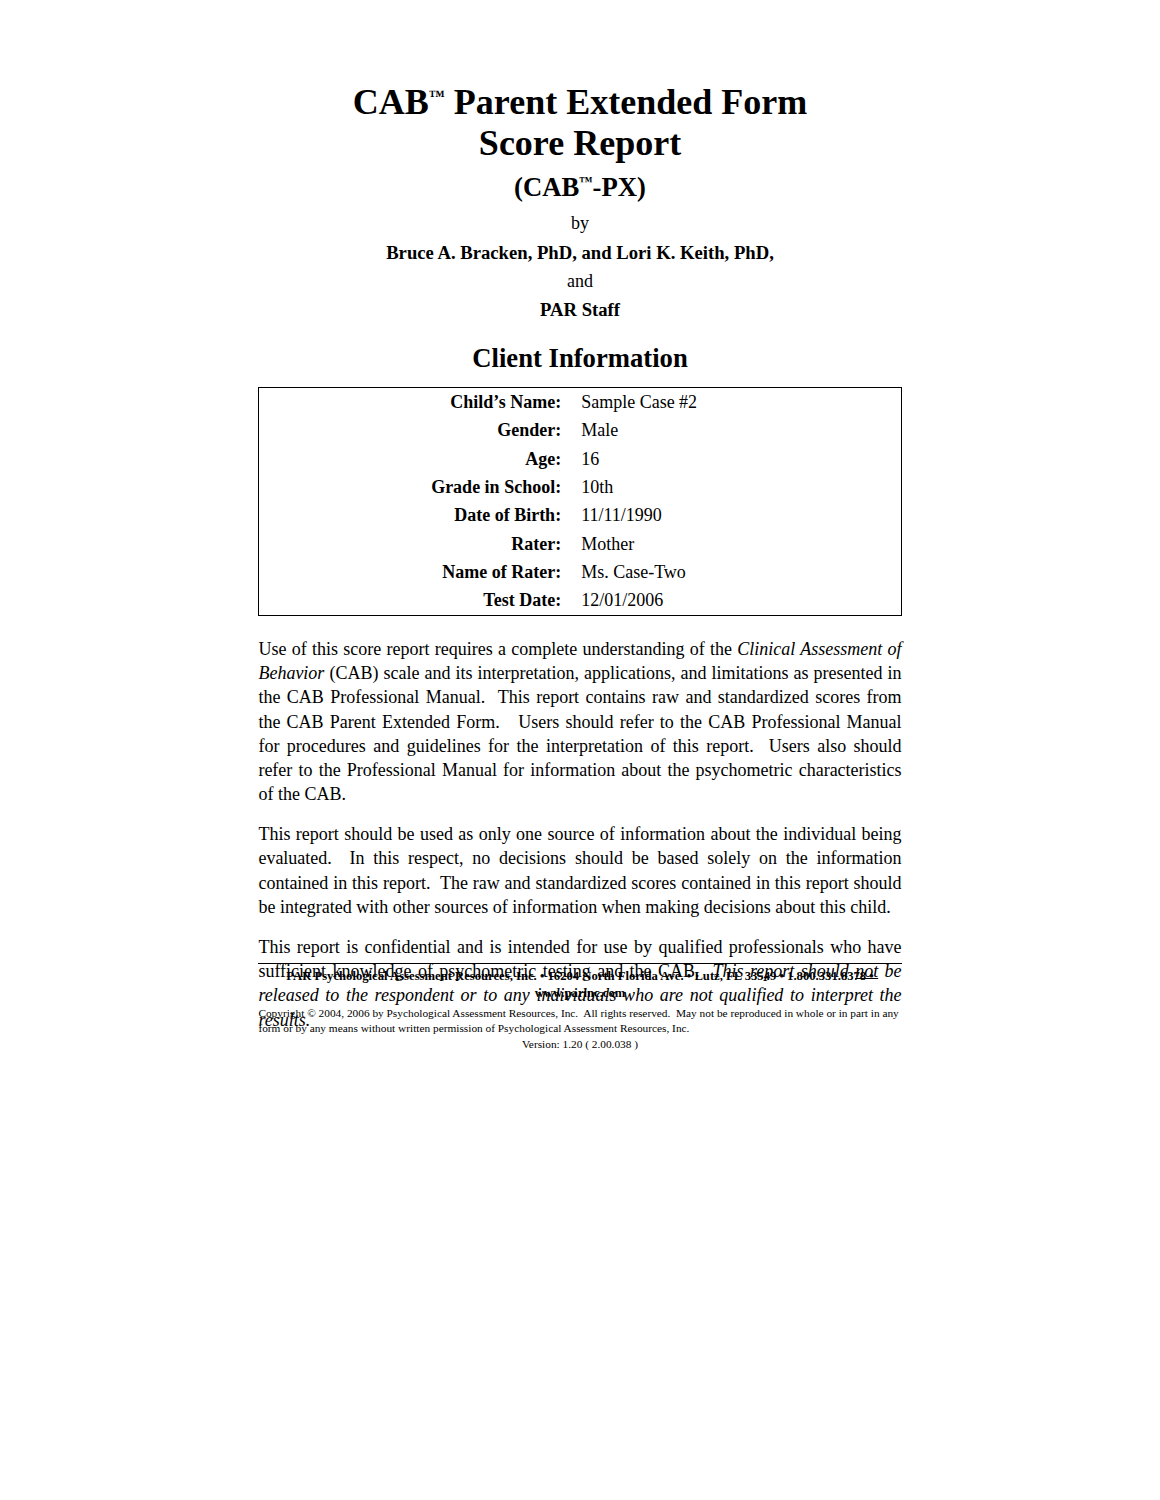CAB™ Parent Extended Form
Score Report
(CAB™-PX)
by
Bruce A. Bracken, PhD, and Lori K. Keith, PhD,
and
PAR Staff
Client Information
| Child’s Name: | Sample Case #2 |
| Gender: | Male |
| Age: | 16 |
| Grade in School: | 10th |
| Date of Birth: | 11/11/1990 |
| Rater: | Mother |
| Name of Rater: | Ms. Case-Two |
| Test Date: | 12/01/2006 |
Use of this score report requires a complete understanding of the Clinical Assessment of Behavior (CAB) scale and its interpretation, applications, and limitations as presented in the CAB Professional Manual. This report contains raw and standardized scores from the CAB Parent Extended Form. Users should refer to the CAB Professional Manual for procedures and guidelines for the interpretation of this report. Users also should refer to the Professional Manual for information about the psychometric characteristics of the CAB.
This report should be used as only one source of information about the individual being evaluated. In this respect, no decisions should be based solely on the information contained in this report. The raw and standardized scores contained in this report should be integrated with other sources of information when making decisions about this child.
This report is confidential and is intended for use by qualified professionals who have sufficient knowledge of psychometric testing and the CAB. This report should not be released to the respondent or to any individuals who are not qualified to interpret the results.
PAR Psychological Assessment Resources, Inc. • 16204 North Florida Ave. • Lutz, FL 33549 • 1.800.331.8378 • www.parinc.com
Copyright © 2004, 2006 by Psychological Assessment Resources, Inc. All rights reserved. May not be reproduced in whole or in part in any form or by any means without written permission of Psychological Assessment Resources, Inc.
Version: 1.20 ( 2.00.038 )